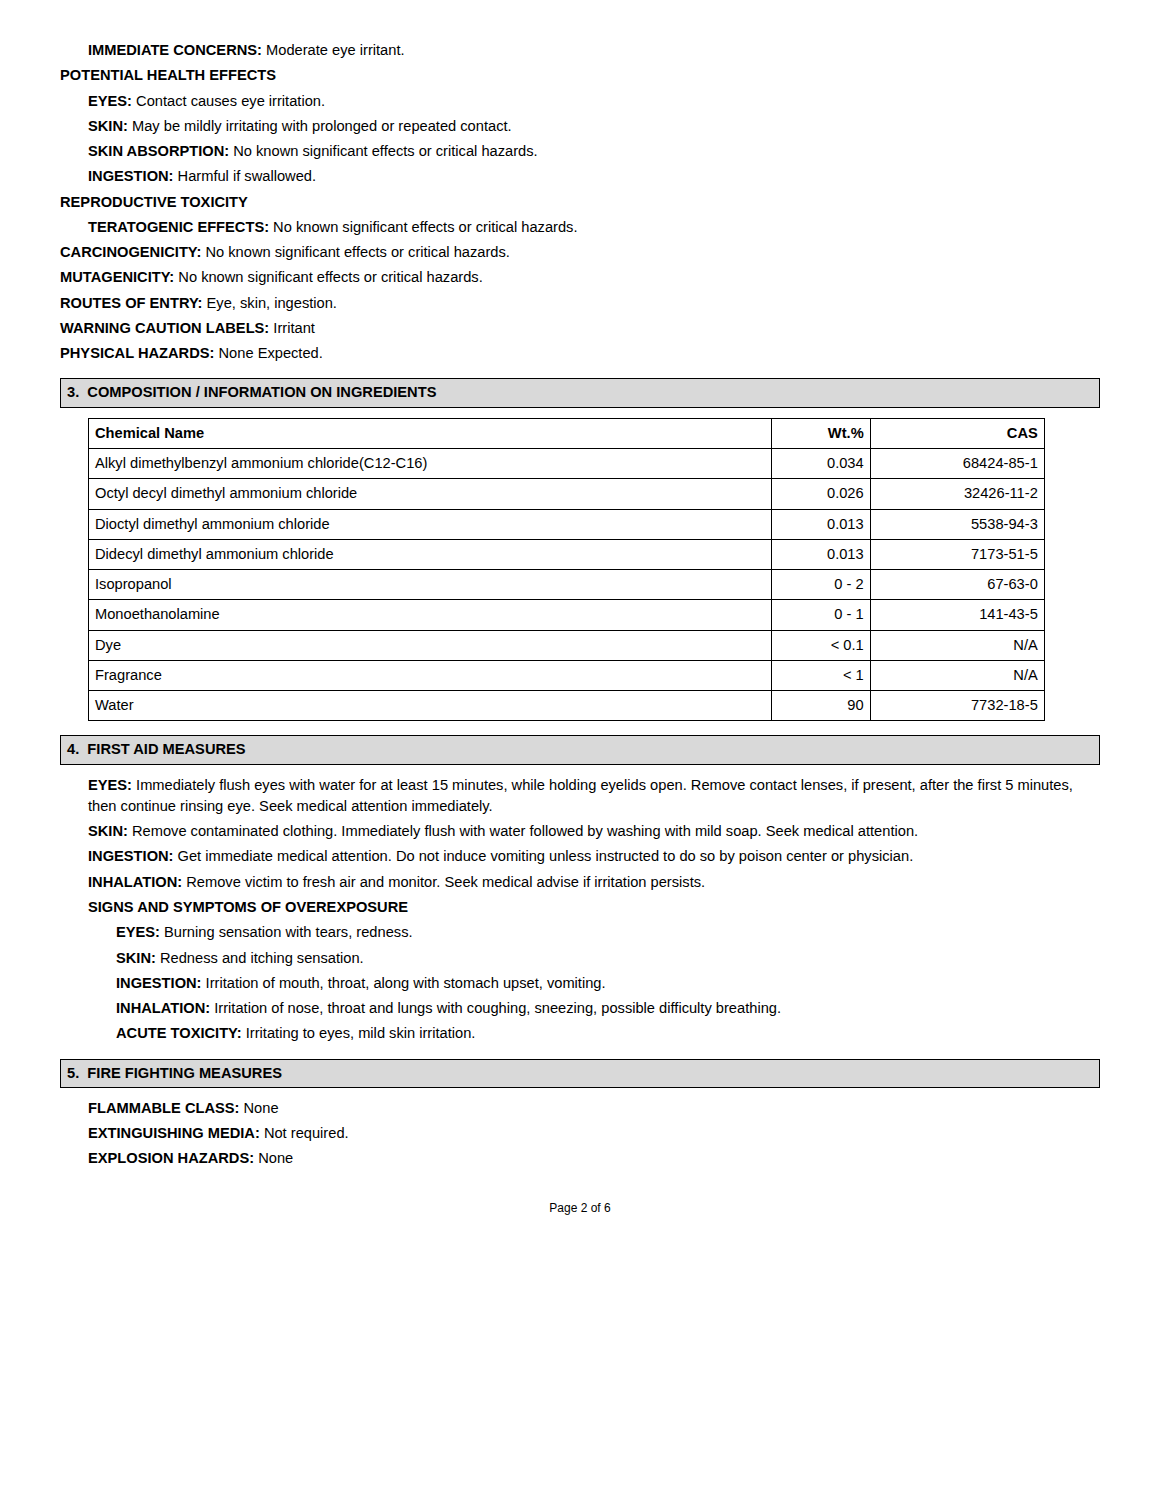IMMEDIATE CONCERNS: Moderate eye irritant.
POTENTIAL HEALTH EFFECTS
EYES: Contact causes eye irritation.
SKIN: May be mildly irritating with prolonged or repeated contact.
SKIN ABSORPTION: No known significant effects or critical hazards.
INGESTION: Harmful if swallowed.
REPRODUCTIVE TOXICITY
TERATOGENIC EFFECTS: No known significant effects or critical hazards.
CARCINOGENICITY: No known significant effects or critical hazards.
MUTAGENICITY: No known significant effects or critical hazards.
ROUTES OF ENTRY: Eye, skin, ingestion.
WARNING CAUTION LABELS: Irritant
PHYSICAL HAZARDS: None Expected.
3. COMPOSITION / INFORMATION ON INGREDIENTS
| Chemical Name | Wt.% | CAS |
| --- | --- | --- |
| Alkyl dimethylbenzyl ammonium chloride(C12-C16) | 0.034 | 68424-85-1 |
| Octyl decyl dimethyl ammonium chloride | 0.026 | 32426-11-2 |
| Dioctyl dimethyl ammonium chloride | 0.013 | 5538-94-3 |
| Didecyl dimethyl ammonium chloride | 0.013 | 7173-51-5 |
| Isopropanol | 0 - 2 | 67-63-0 |
| Monoethanolamine | 0 - 1 | 141-43-5 |
| Dye | < 0.1 | N/A |
| Fragrance | < 1 | N/A |
| Water | 90 | 7732-18-5 |
4. FIRST AID MEASURES
EYES: Immediately flush eyes with water for at least 15 minutes, while holding eyelids open. Remove contact lenses, if present, after the first 5 minutes, then continue rinsing eye. Seek medical attention immediately.
SKIN: Remove contaminated clothing. Immediately flush with water followed by washing with mild soap. Seek medical attention.
INGESTION: Get immediate medical attention. Do not induce vomiting unless instructed to do so by poison center or physician.
INHALATION: Remove victim to fresh air and monitor. Seek medical advise if irritation persists.
SIGNS AND SYMPTOMS OF OVEREXPOSURE
EYES: Burning sensation with tears, redness.
SKIN: Redness and itching sensation.
INGESTION: Irritation of mouth, throat, along with stomach upset, vomiting.
INHALATION: Irritation of nose, throat and lungs with coughing, sneezing, possible difficulty breathing.
ACUTE TOXICITY: Irritating to eyes, mild skin irritation.
5. FIRE FIGHTING MEASURES
FLAMMABLE CLASS: None
EXTINGUISHING MEDIA: Not required.
EXPLOSION HAZARDS: None
Page 2 of 6